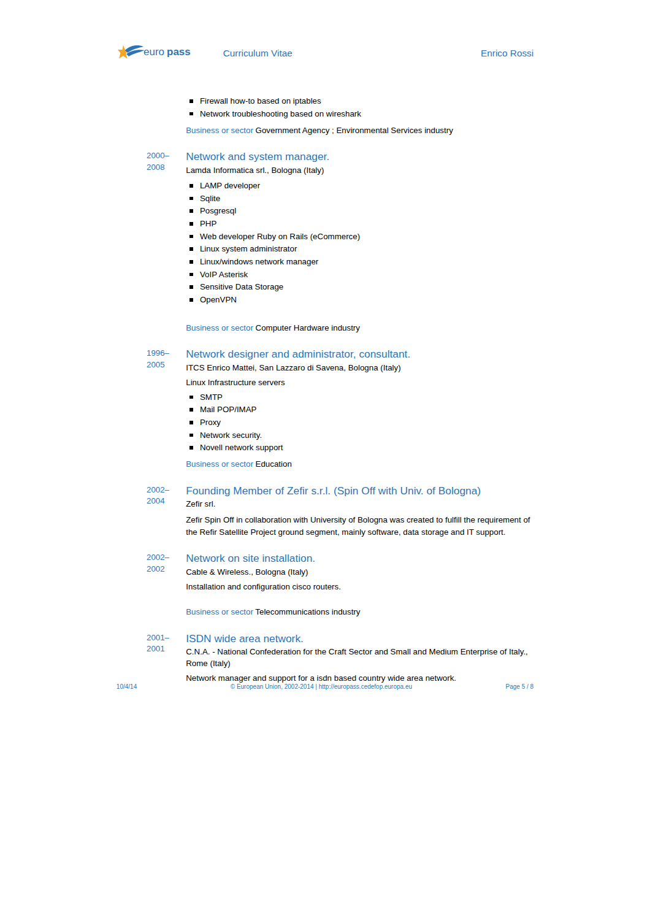euro pass
Curriculum Vitae
Enrico Rossi
Firewall how-to based on iptables
Network troubleshooting based on wireshark
Business or sector Government Agency ; Environmental Services industry
2000–2008
Network and system manager.
Lamda Informatica srl., Bologna (Italy)
LAMP developer
Sqlite
Posgresql
PHP
Web developer Ruby on Rails (eCommerce)
Linux system administrator
Linux/windows network manager
VoIP Asterisk
Sensitive Data Storage
OpenVPN
Business or sector Computer Hardware industry
1996–2005
Network designer and administrator, consultant.
ITCS Enrico Mattei, San Lazzaro di Savena, Bologna (Italy)
Linux Infrastructure servers
SMTP
Mail POP/IMAP
Proxy
Network security.
Novell network support
Business or sector Education
2002–2004
Founding Member of Zefir s.r.l. (Spin Off with Univ. of Bologna)
Zefir srl.
Zefir Spin Off in collaboration with University of Bologna was created to fulfill the requirement of the Refir Satellite Project ground segment, mainly software, data storage and IT support.
2002–2002
Network on site installation.
Cable & Wireless., Bologna (Italy)
Installation and configuration cisco routers.
Business or sector Telecommunications industry
2001–2001
ISDN wide area network.
C.N.A. - National Confederation for the Craft Sector and Small and Medium Enterprise of Italy., Rome (Italy)
Network manager and support for a isdn based country wide area network.
10/4/14
© European Union, 2002-2014 | http://europass.cedefop.europa.eu
Page 5 / 8